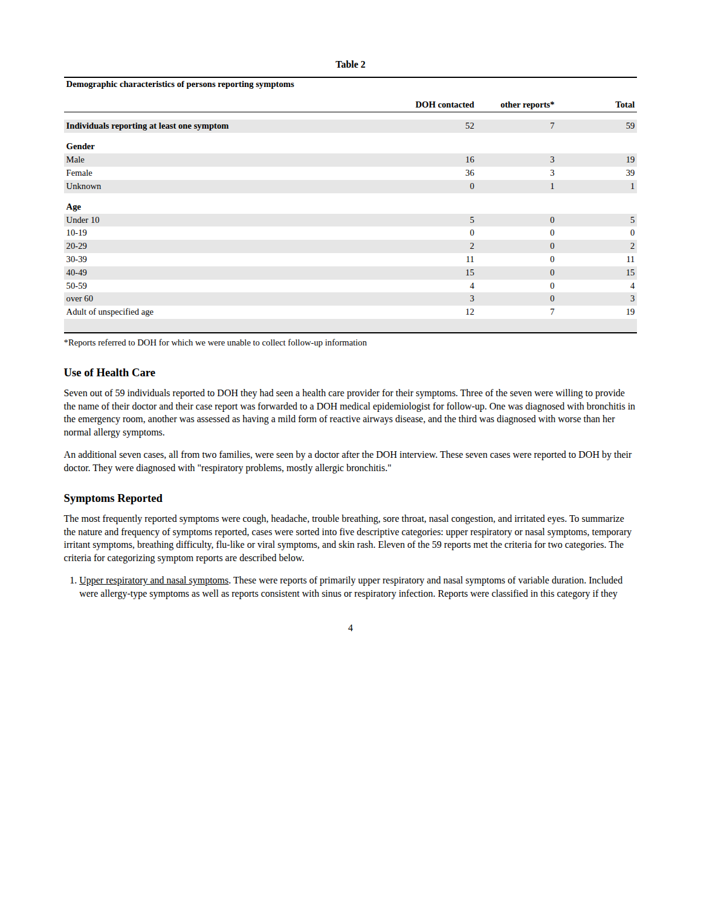Table 2
| Demographic characteristics of persons reporting symptoms |
| | DOH contacted | other reports* | Total |
| Individuals reporting at least one symptom | 52 | 7 | 59 |
| Gender | | | |
| Male | 16 | 3 | 19 |
| Female | 36 | 3 | 39 |
| Unknown | 0 | 1 | 1 |
| Age | | | |
| Under 10 | 5 | 0 | 5 |
| 10-19 | 0 | 0 | 0 |
| 20-29 | 2 | 0 | 2 |
| 30-39 | 11 | 0 | 11 |
| 40-49 | 15 | 0 | 15 |
| 50-59 | 4 | 0 | 4 |
| over 60 | 3 | 0 | 3 |
| Adult of unspecified age | 12 | 7 | 19 |
*Reports referred to DOH for which we were unable to collect follow-up information
Use of Health Care
Seven out of 59 individuals reported to DOH they had seen a health care provider for their symptoms. Three of the seven were willing to provide the name of their doctor and their case report was forwarded to a DOH medical epidemiologist for follow-up. One was diagnosed with bronchitis in the emergency room, another was assessed as having a mild form of reactive airways disease, and the third was diagnosed with worse than her normal allergy symptoms.
An additional seven cases, all from two families, were seen by a doctor after the DOH interview. These seven cases were reported to DOH by their doctor. They were diagnosed with "respiratory problems, mostly allergic bronchitis."
Symptoms Reported
The most frequently reported symptoms were cough, headache, trouble breathing, sore throat, nasal congestion, and irritated eyes. To summarize the nature and frequency of symptoms reported, cases were sorted into five descriptive categories: upper respiratory or nasal symptoms, temporary irritant symptoms, breathing difficulty, flu-like or viral symptoms, and skin rash. Eleven of the 59 reports met the criteria for two categories. The criteria for categorizing symptom reports are described below.
Upper respiratory and nasal symptoms. These were reports of primarily upper respiratory and nasal symptoms of variable duration. Included were allergy-type symptoms as well as reports consistent with sinus or respiratory infection. Reports were classified in this category if they
4